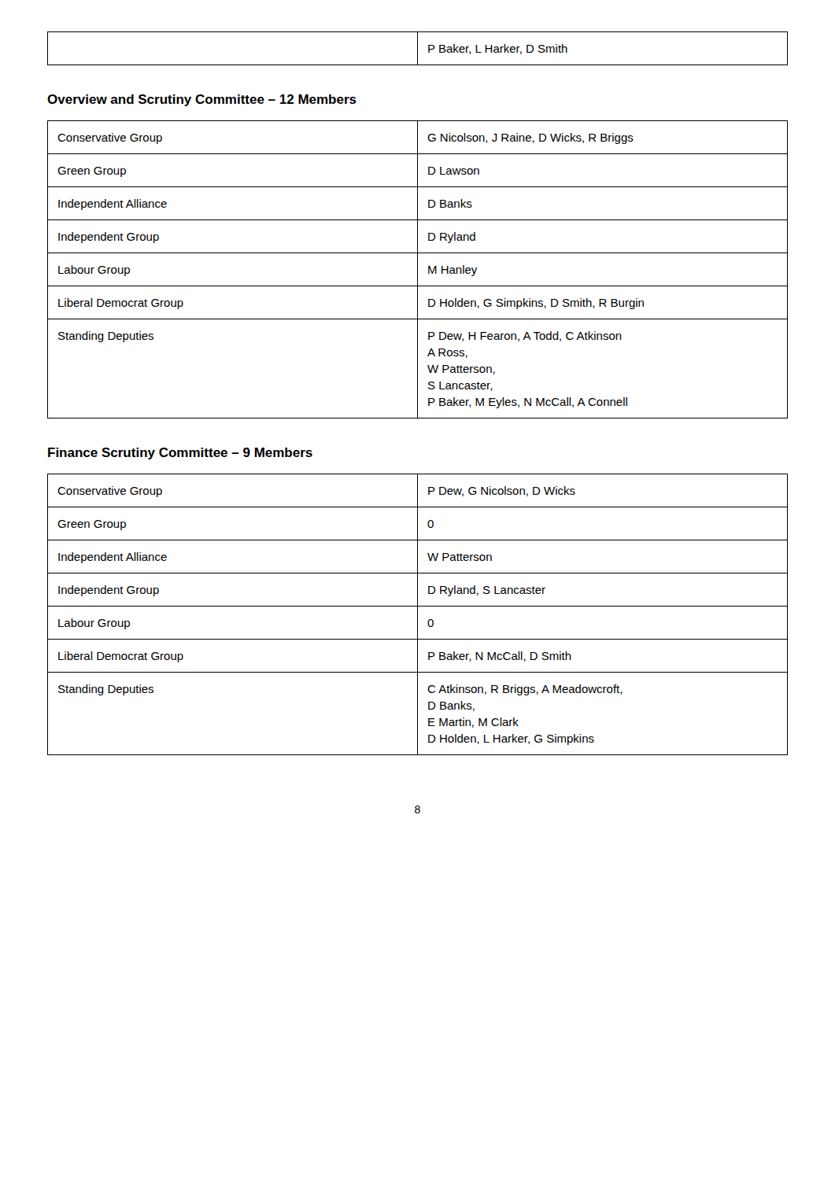| | P Baker, L Harker, D Smith |
Overview and Scrutiny Committee – 12 Members
| Conservative Group | G Nicolson, J Raine, D Wicks, R Briggs |
| Green Group | D Lawson |
| Independent Alliance | D Banks |
| Independent Group | D Ryland |
| Labour Group | M Hanley |
| Liberal Democrat Group | D Holden, G Simpkins, D Smith, R Burgin |
| Standing Deputies | P Dew, H Fearon, A Todd, C Atkinson A Ross, W Patterson, S Lancaster, P Baker, M Eyles, N McCall, A Connell |
Finance Scrutiny Committee – 9 Members
| Conservative Group | P Dew, G Nicolson, D Wicks |
| Green Group | 0 |
| Independent Alliance | W Patterson |
| Independent Group | D Ryland, S Lancaster |
| Labour Group | 0 |
| Liberal Democrat Group | P Baker, N McCall, D Smith |
| Standing Deputies | C Atkinson, R Briggs, A Meadowcroft, D Banks, E Martin, M Clark D Holden, L Harker, G Simpkins |
8